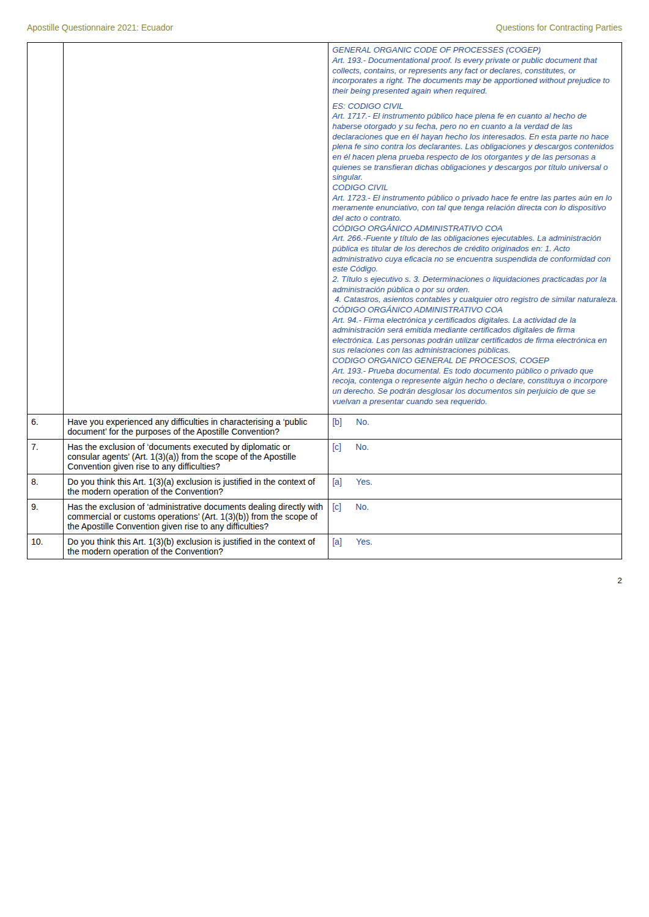Apostille Questionnaire 2021: Ecuador
Questions for Contracting Parties
| | | GENERAL ORGANIC CODE OF PROCESSES (COGEP) Art. 193.- Documentational proof. Is every private or public document that collects, contains, or represents any fact or declares, constitutes, or incorporates a right. The documents may be apportioned without prejudice to their being presented again when required. ES: CODIGO CIVIL Art. 1717.- El instrumento público hace plena fe en cuanto al hecho de haberse otorgado y su fecha, pero no en cuanto a la verdad de las declaraciones que en él hayan hecho los interesados. En esta parte no hace plena fe sino contra los declarantes. Las obligaciones y descargos contenidos en él hacen plena prueba respecto de los otorgantes y de las personas a quienes se transfieran dichas obligaciones y descargos por título universal o singular. CODIGO CIVIL Art. 1723.- El instrumento público o privado hace fe entre las partes aún en lo meramente enunciativo, con tal que tenga relación directa con lo dispositivo del acto o contrato. CÓDIGO ORGÁNICO ADMINISTRATIVO COA Art. 266.-Fuente y título de las obligaciones ejecutables. La administración pública es titular de los derechos de crédito originados en: 1. Acto administrativo cuya eficacia no se encuentra suspendida de conformidad con este Código. 2. Título s ejecutivo s. 3. Determinaciones o liquidaciones practicadas por la administración pública o por su orden. 4. Catastros, asientos contables y cualquier otro registro de similar naturaleza. CÓDIGO ORGÁNICO ADMINISTRATIVO COA Art. 94.- Firma electrónica y certificados digitales. La actividad de la administración será emitida mediante certificados digitales de firma electrónica. Las personas podrán utilizar certificados de firma electrónica en sus relaciones con las administraciones públicas. CODIGO ORGANICO GENERAL DE PROCESOS, COGEP Art. 193.- Prueba documental. Es todo documento público o privado que recoja, contenga o represente algún hecho o declare, constituya o incorpore un derecho. Se podrán desglosar los documentos sin perjuicio de que se vuelvan a presentar cuando sea requerido. |
| 6. | Have you experienced any difficulties in characterising a ‘public document’ for the purposes of the Apostille Convention? | [b] No. |
| 7. | Has the exclusion of ‘documents executed by diplomatic or consular agents’ (Art. 1(3)(a)) from the scope of the Apostille Convention given rise to any difficulties? | [c] No. |
| 8. | Do you think this Art. 1(3)(a) exclusion is justified in the context of the modern operation of the Convention? | [a] Yes. |
| 9. | Has the exclusion of ‘administrative documents dealing directly with commercial or customs operations’ (Art. 1(3)(b)) from the scope of the Apostille Convention given rise to any difficulties? | [c] No. |
| 10. | Do you think this Art. 1(3)(b) exclusion is justified in the context of the modern operation of the Convention? | [a] Yes. |
2